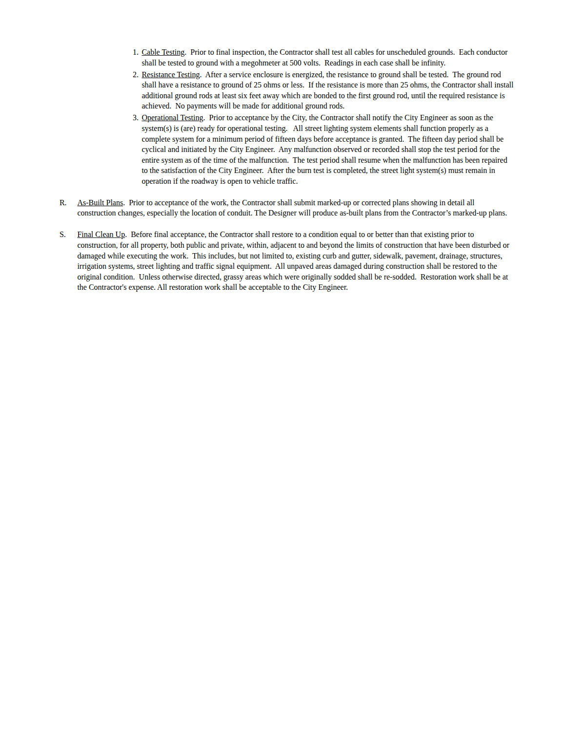Cable Testing. Prior to final inspection, the Contractor shall test all cables for unscheduled grounds. Each conductor shall be tested to ground with a megohmeter at 500 volts. Readings in each case shall be infinity.
Resistance Testing. After a service enclosure is energized, the resistance to ground shall be tested. The ground rod shall have a resistance to ground of 25 ohms or less. If the resistance is more than 25 ohms, the Contractor shall install additional ground rods at least six feet away which are bonded to the first ground rod, until the required resistance is achieved. No payments will be made for additional ground rods.
Operational Testing. Prior to acceptance by the City, the Contractor shall notify the City Engineer as soon as the system(s) is (are) ready for operational testing. All street lighting system elements shall function properly as a complete system for a minimum period of fifteen days before acceptance is granted. The fifteen day period shall be cyclical and initiated by the City Engineer. Any malfunction observed or recorded shall stop the test period for the entire system as of the time of the malfunction. The test period shall resume when the malfunction has been repaired to the satisfaction of the City Engineer. After the burn test is completed, the street light system(s) must remain in operation if the roadway is open to vehicle traffic.
R. As-Built Plans. Prior to acceptance of the work, the Contractor shall submit marked-up or corrected plans showing in detail all construction changes, especially the location of conduit. The Designer will produce as-built plans from the Contractor’s marked-up plans.
S. Final Clean Up. Before final acceptance, the Contractor shall restore to a condition equal to or better than that existing prior to construction, for all property, both public and private, within, adjacent to and beyond the limits of construction that have been disturbed or damaged while executing the work. This includes, but not limited to, existing curb and gutter, sidewalk, pavement, drainage, structures, irrigation systems, street lighting and traffic signal equipment. All unpaved areas damaged during construction shall be restored to the original condition. Unless otherwise directed, grassy areas which were originally sodded shall be re-sodded. Restoration work shall be at the Contractor's expense. All restoration work shall be acceptable to the City Engineer.